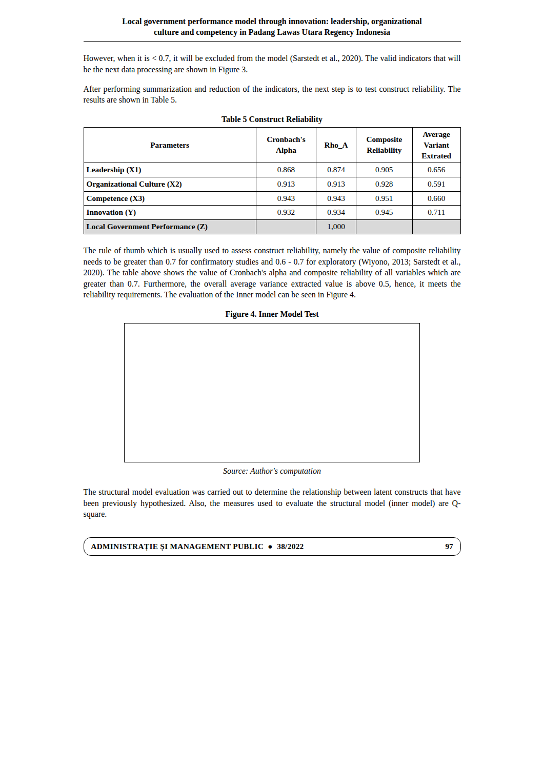Local government performance model through innovation: leadership, organizational
culture and competency in Padang Lawas Utara Regency Indonesia
However, when it is < 0.7, it will be excluded from the model (Sarstedt et al., 2020). The valid indicators that will be the next data processing are shown in Figure 3.
After performing summarization and reduction of the indicators, the next step is to test construct reliability. The results are shown in Table 5.
Table 5 Construct Reliability
| Parameters | Cronbach's Alpha | Rho_A | Composite Reliability | Average Variant Extrated |
| --- | --- | --- | --- | --- |
| Leadership (X1) | 0.868 | 0.874 | 0.905 | 0.656 |
| Organizational Culture (X2) | 0.913 | 0.913 | 0.928 | 0.591 |
| Competence (X3) | 0.943 | 0.943 | 0.951 | 0.660 |
| Innovation (Y) | 0.932 | 0.934 | 0.945 | 0.711 |
| Local Government Performance (Z) | | 1,000 | | |
The rule of thumb which is usually used to assess construct reliability, namely the value of composite reliability needs to be greater than 0.7 for confirmatory studies and 0.6 - 0.7 for exploratory (Wiyono, 2013; Sarstedt et al., 2020). The table above shows the value of Cronbach's alpha and composite reliability of all variables which are greater than 0.7. Furthermore, the overall average variance extracted value is above 0.5, hence, it meets the reliability requirements. The evaluation of the Inner model can be seen in Figure 4.
Figure 4. Inner Model Test
Source: Author's computation
The structural model evaluation was carried out to determine the relationship between latent constructs that have been previously hypothesized. Also, the measures used to evaluate the structural model (inner model) are Q-square.
ADMINISTRAȚIE ȘI MANAGEMENT PUBLIC ● 38/2022 97